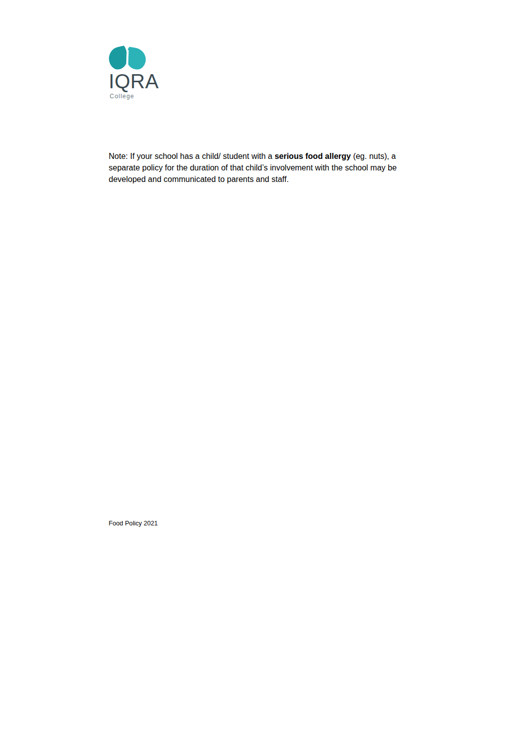IQRA
College
Note: If your school has a child/ student with a serious food allergy (eg. nuts), a separate policy for the duration of that child’s involvement with the school may be developed and communicated to parents and staff.
Food Policy 2021